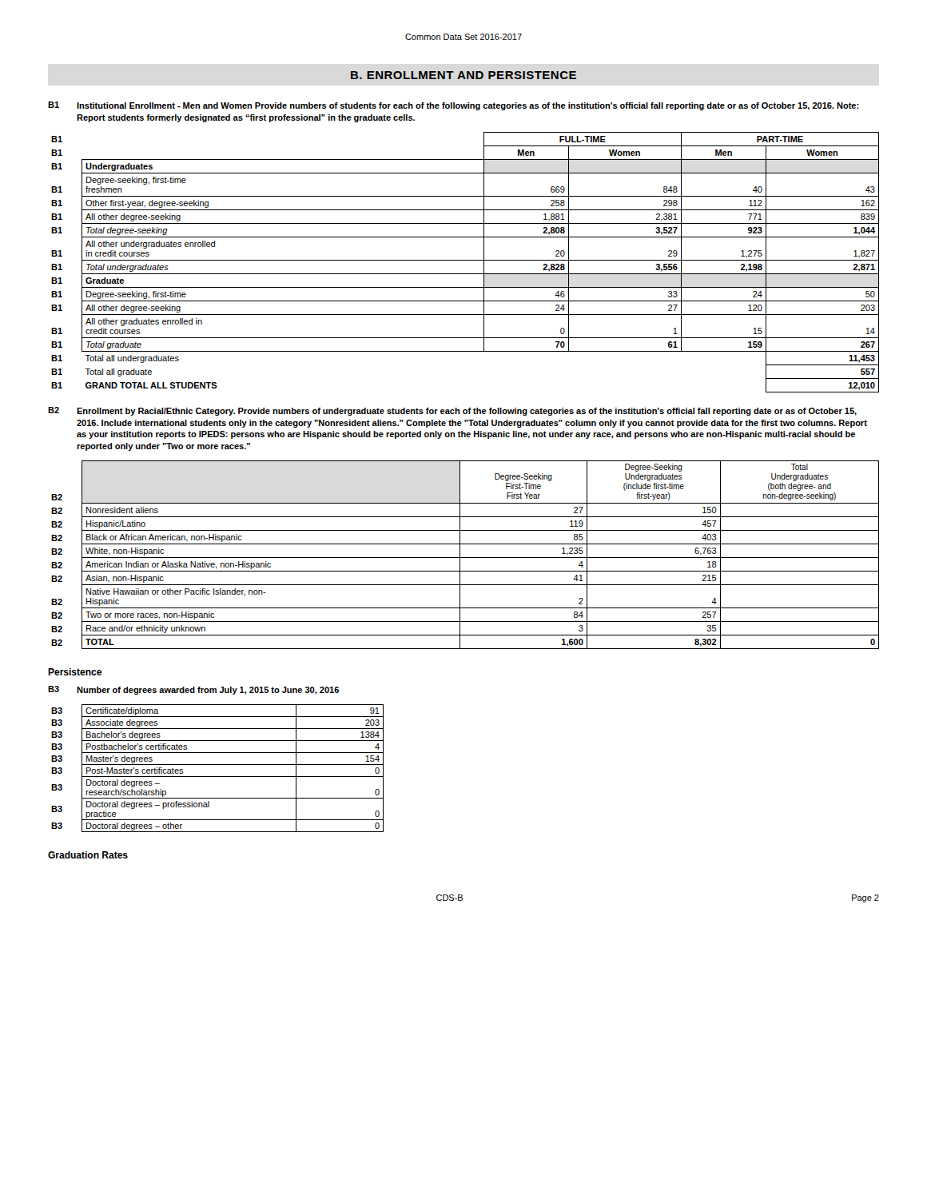Common Data Set 2016-2017
B. ENROLLMENT AND PERSISTENCE
B1
Institutional Enrollment - Men and Women Provide numbers of students for each of the following categories as of the institution's official fall reporting date or as of October 15, 2016. Note: Report students formerly designated as “first professional” in the graduate cells.
| B1 | | FULL-TIME | PART-TIME |
| B1 | | Men | Women | Men | Women |
| B1 | Undergraduates | | | | |
| B1 | Degree-seeking, first-time freshmen | 669 | 848 | 40 | 43 |
| B1 | Other first-year, degree-seeking | 258 | 298 | 112 | 162 |
| B1 | All other degree-seeking | 1,881 | 2,381 | 771 | 839 |
| B1 | Total degree-seeking | 2,808 | 3,527 | 923 | 1,044 |
| B1 | All other undergraduates enrolled in credit courses | 20 | 29 | 1,275 | 1,827 |
| B1 | Total undergraduates | 2,828 | 3,556 | 2,198 | 2,871 |
| B1 | Graduate | | | | |
| B1 | Degree-seeking, first-time | 46 | 33 | 24 | 50 |
| B1 | All other degree-seeking | 24 | 27 | 120 | 203 |
| B1 | All other graduates enrolled in credit courses | 0 | 1 | 15 | 14 |
| B1 | Total graduate | 70 | 61 | 159 | 267 |
| B1 | Total all undergraduates | | | | 11,453 |
| B1 | Total all graduate | | | | 557 |
| B1 | GRAND TOTAL ALL STUDENTS | | | | 12,010 |
B2
Enrollment by Racial/Ethnic Category. Provide numbers of undergraduate students for each of the following categories as of the institution's official fall reporting date or as of October 15, 2016. Include international students only in the category "Nonresident aliens." Complete the "Total Undergraduates" column only if you cannot provide data for the first two columns. Report as your institution reports to IPEDS: persons who are Hispanic should be reported only on the Hispanic line, not under any race, and persons who are non-Hispanic multi-racial should be reported only under "Two or more races."
| B2 | | Degree-Seeking First-Time First Year | Degree-Seeking Undergraduates (include first-time first-year) | Total Undergraduates (both degree- and non-degree-seeking) |
| B2 | Nonresident aliens | 27 | 150 | |
| B2 | Hispanic/Latino | 119 | 457 | |
| B2 | Black or African American, non-Hispanic | 85 | 403 | |
| B2 | White, non-Hispanic | 1,235 | 6,763 | |
| B2 | American Indian or Alaska Native, non-Hispanic | 4 | 18 | |
| B2 | Asian, non-Hispanic | 41 | 215 | |
| B2 | Native Hawaiian or other Pacific Islander, non- Hispanic | 2 | 4 | |
| B2 | Two or more races, non-Hispanic | 84 | 257 | |
| B2 | Race and/or ethnicity unknown | 3 | 35 | |
| B2 | TOTAL | 1,600 | 8,302 | 0 |
Persistence
B3
Number of degrees awarded from July 1, 2015 to June 30, 2016
| B3 | Certificate/diploma | 91 |
| B3 | Associate degrees | 203 |
| B3 | Bachelor's degrees | 1384 |
| B3 | Postbachelor's certificates | 4 |
| B3 | Master's degrees | 154 |
| B3 | Post-Master's certificates | 0 |
| B3 | Doctoral degrees – research/scholarship | 0 |
| B3 | Doctoral degrees – professional practice | 0 |
| B3 | Doctoral degrees – other | 0 |
Graduation Rates
CDS-B
Page 2